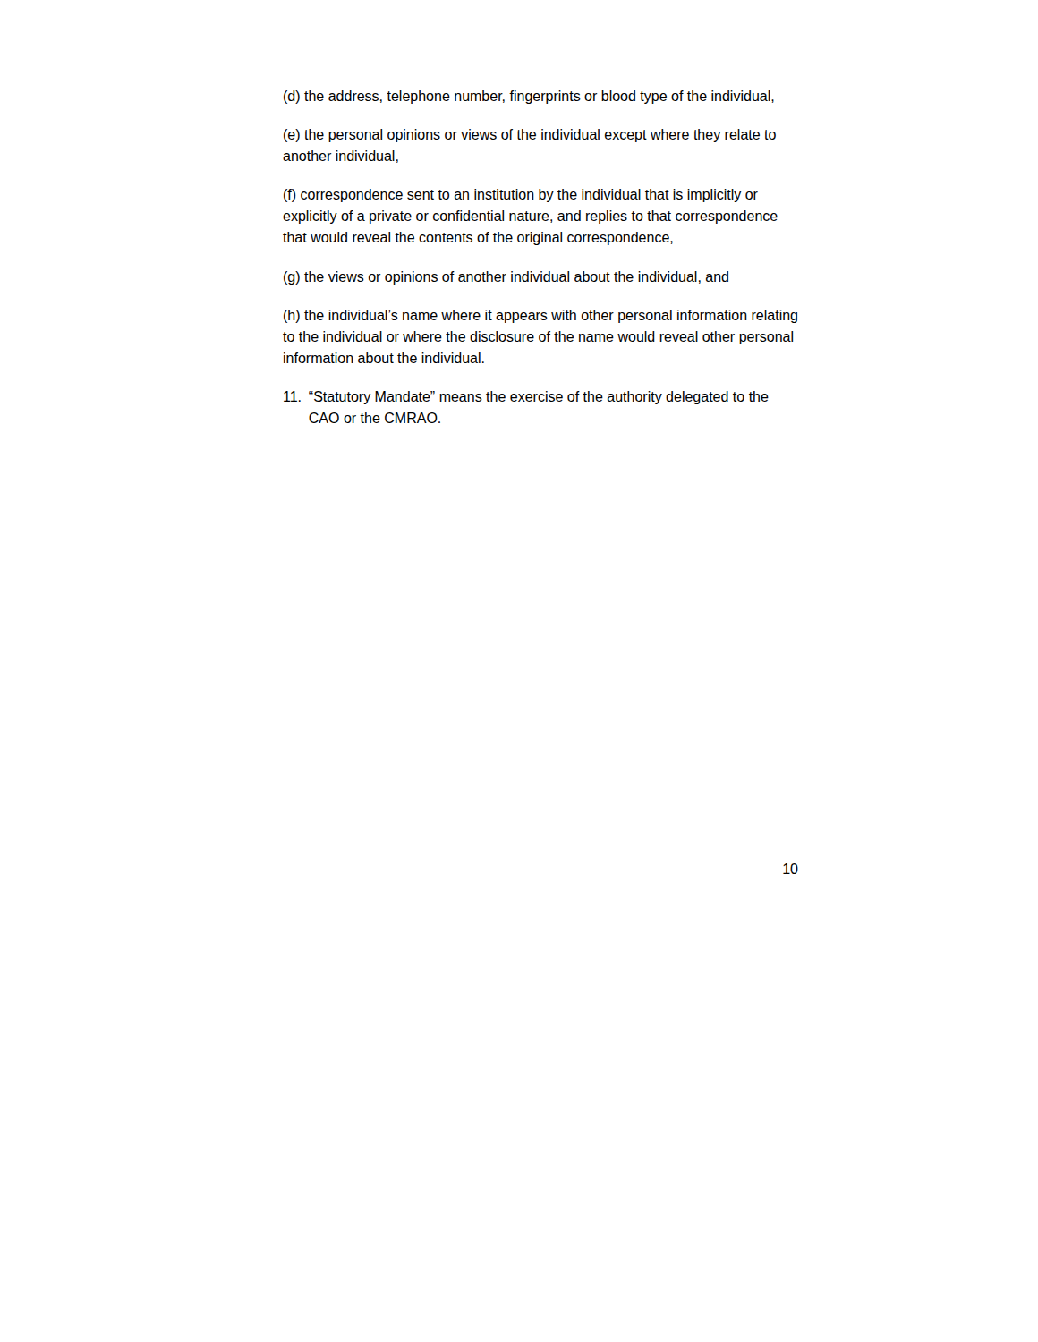(d) the address, telephone number, fingerprints or blood type of the individual,
(e) the personal opinions or views of the individual except where they relate to another individual,
(f) correspondence sent to an institution by the individual that is implicitly or explicitly of a private or confidential nature, and replies to that correspondence that would reveal the contents of the original correspondence,
(g) the views or opinions of another individual about the individual, and
(h) the individual’s name where it appears with other personal information relating to the individual or where the disclosure of the name would reveal other personal information about the individual.
“Statutory Mandate” means the exercise of the authority delegated to the CAO or the CMRAO.
10